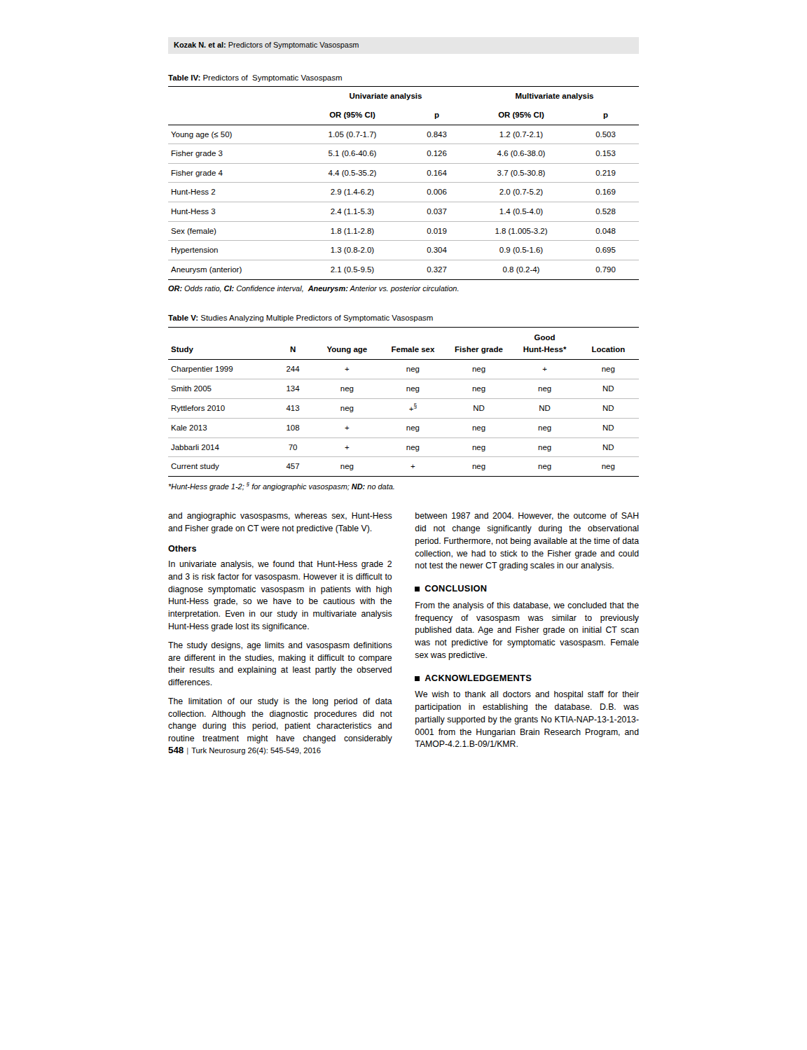Kozak N. et al: Predictors of Symptomatic Vasospasm
Table IV: Predictors of Symptomatic Vasospasm
| | Univariate analysis | Multivariate analysis |
| --- | --- | --- |
| | OR (95% CI) | p | OR (95% CI) | p |
| Young age (≤ 50) | 1.05 (0.7-1.7) | 0.843 | 1.2 (0.7-2.1) | 0.503 |
| Fisher grade 3 | 5.1 (0.6-40.6) | 0.126 | 4.6 (0.6-38.0) | 0.153 |
| Fisher grade 4 | 4.4 (0.5-35.2) | 0.164 | 3.7 (0.5-30.8) | 0.219 |
| Hunt-Hess 2 | 2.9 (1.4-6.2) | 0.006 | 2.0 (0.7-5.2) | 0.169 |
| Hunt-Hess 3 | 2.4 (1.1-5.3) | 0.037 | 1.4 (0.5-4.0) | 0.528 |
| Sex (female) | 1.8 (1.1-2.8) | 0.019 | 1.8 (1.005-3.2) | 0.048 |
| Hypertension | 1.3 (0.8-2.0) | 0.304 | 0.9 (0.5-1.6) | 0.695 |
| Aneurysm (anterior) | 2.1 (0.5-9.5) | 0.327 | 0.8 (0.2-4) | 0.790 |
OR: Odds ratio, CI: Confidence interval, Aneurysm: Anterior vs. posterior circulation.
Table V: Studies Analyzing Multiple Predictors of Symptomatic Vasospasm
| Study | N | Young age | Female sex | Fisher grade | Good Hunt-Hess* | Location |
| --- | --- | --- | --- | --- | --- | --- |
| Charpentier 1999 | 244 | + | neg | neg | + | neg |
| Smith 2005 | 134 | neg | neg | neg | neg | ND |
| Ryttlefors 2010 | 413 | neg | + § | ND | ND | ND |
| Kale 2013 | 108 | + | neg | neg | neg | ND |
| Jabbarli 2014 | 70 | + | neg | neg | neg | ND |
| Current study | 457 | neg | + | neg | neg | neg |
*Hunt-Hess grade 1-2; § for angiographic vasospasm; ND: no data.
and angiographic vasospasms, whereas sex, Hunt-Hess and Fisher grade on CT were not predictive (Table V).
Others
In univariate analysis, we found that Hunt-Hess grade 2 and 3 is risk factor for vasospasm. However it is difficult to diagnose symptomatic vasospasm in patients with high Hunt-Hess grade, so we have to be cautious with the interpretation. Even in our study in multivariate analysis Hunt-Hess grade lost its significance.
The study designs, age limits and vasospasm definitions are different in the studies, making it difficult to compare their results and explaining at least partly the observed differences.
The limitation of our study is the long period of data collection. Although the diagnostic procedures did not change during this period, patient characteristics and routine treatment might have changed considerably between 1987 and 2004. However, the outcome of SAH did not change significantly during the observational period. Furthermore, not being available at the time of data collection, we had to stick to the Fisher grade and could not test the newer CT grading scales in our analysis.
CONCLUSION
From the analysis of this database, we concluded that the frequency of vasospasm was similar to previously published data. Age and Fisher grade on initial CT scan was not predictive for symptomatic vasospasm. Female sex was predictive.
ACKNOWLEDGEMENTS
We wish to thank all doctors and hospital staff for their participation in establishing the database. D.B. was partially supported by the grants No KTIA-NAP-13-1-2013-0001 from the Hungarian Brain Research Program, and TAMOP-4.2.1.B-09/1/KMR.
548|Turk Neurosurg 26(4): 545-549, 2016